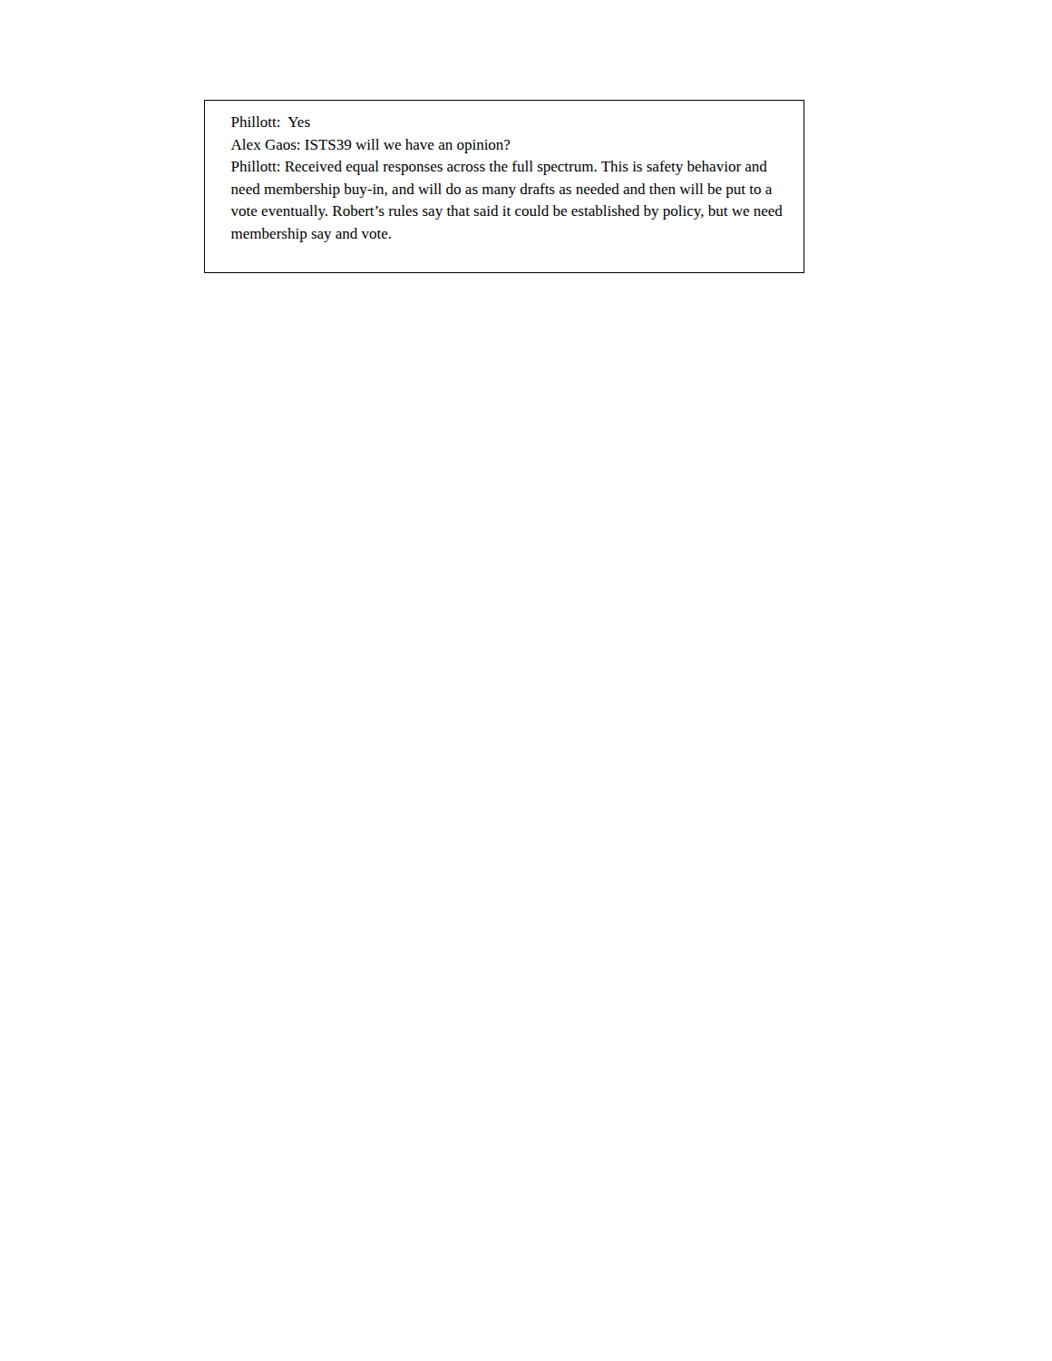Phillott: Yes
Alex Gaos: ISTS39 will we have an opinion?
Phillott: Received equal responses across the full spectrum. This is safety behavior and need membership buy-in, and will do as many drafts as needed and then will be put to a vote eventually. Robert’s rules say that said it could be established by policy, but we need membership say and vote.